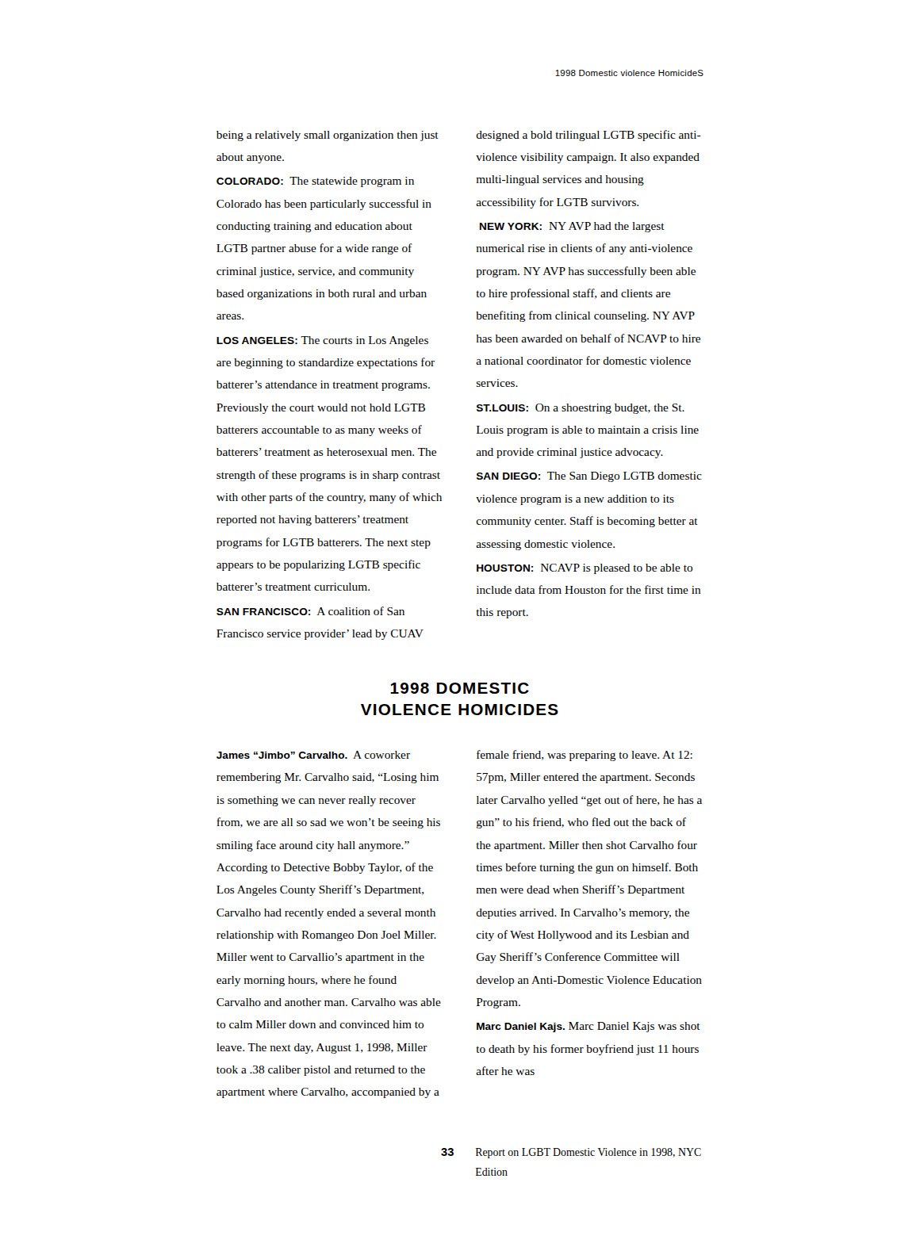1998 Domestic violence HomicideS
being a relatively small organization then just about anyone.
COLORADO: The statewide program in Colorado has been particularly successful in conducting training and education about LGTB partner abuse for a wide range of criminal justice, service, and community based organizations in both rural and urban areas.
LOS ANGELES: The courts in Los Angeles are beginning to standardize expectations for batterer’s attendance in treatment programs. Previously the court would not hold LGTB batterers accountable to as many weeks of batterers’ treatment as heterosexual men. The strength of these programs is in sharp contrast with other parts of the country, many of which reported not having batterers’ treatment programs for LGTB batterers. The next step appears to be popularizing LGTB specific batterer’s treatment curriculum.
SAN FRANCISCO: A coalition of San Francisco service provider’ lead by CUAV designed a bold trilingual LGTB specific anti-violence visibility campaign. It also expanded multi-lingual services and housing accessibility for LGTB survivors.
NEW YORK: NY AVP had the largest numerical rise in clients of any anti-violence program. NY AVP has successfully been able to hire professional staff, and clients are benefiting from clinical counseling. NY AVP has been awarded on behalf of NCAVP to hire a national coordinator for domestic violence services.
ST.LOUIS: On a shoestring budget, the St. Louis program is able to maintain a crisis line and provide criminal justice advocacy.
SAN DIEGO: The San Diego LGTB domestic violence program is a new addition to its community center. Staff is becoming better at assessing domestic violence.
HOUSTON: NCAVP is pleased to be able to include data from Houston for the first time in this report.
1998 DOMESTIC
VIOLENCE HOMICIDES
James “Jimbo” Carvalho. A coworker remembering Mr. Carvalho said, “Losing him is something we can never really recover from, we are all so sad we won’t be seeing his smiling face around city hall anymore.” According to Detective Bobby Taylor, of the Los Angeles County Sheriff’s Department, Carvalho had recently ended a several month relationship with Romangeo Don Joel Miller. Miller went to Carvallio’s apartment in the early morning hours, where he found Carvalho and another man. Carvalho was able to calm Miller down and convinced him to leave. The next day, August 1, 1998, Miller took a .38 caliber pistol and returned to the apartment where Carvalho, accompanied by a female friend, was preparing to leave. At 12: 57pm, Miller entered the apartment. Seconds later Carvalho yelled “get out of here, he has a gun” to his friend, who fled out the back of the apartment. Miller then shot Carvalho four times before turning the gun on himself. Both men were dead when Sheriff’s Department deputies arrived. In Carvalho’s memory, the city of West Hollywood and its Lesbian and Gay Sheriff’s Conference Committee will develop an Anti-Domestic Violence Education Program.
Marc Daniel Kajs. Marc Daniel Kajs was shot to death by his former boyfriend just 11 hours after he was
33 Report on LGBT Domestic Violence in 1998, NYC Edition